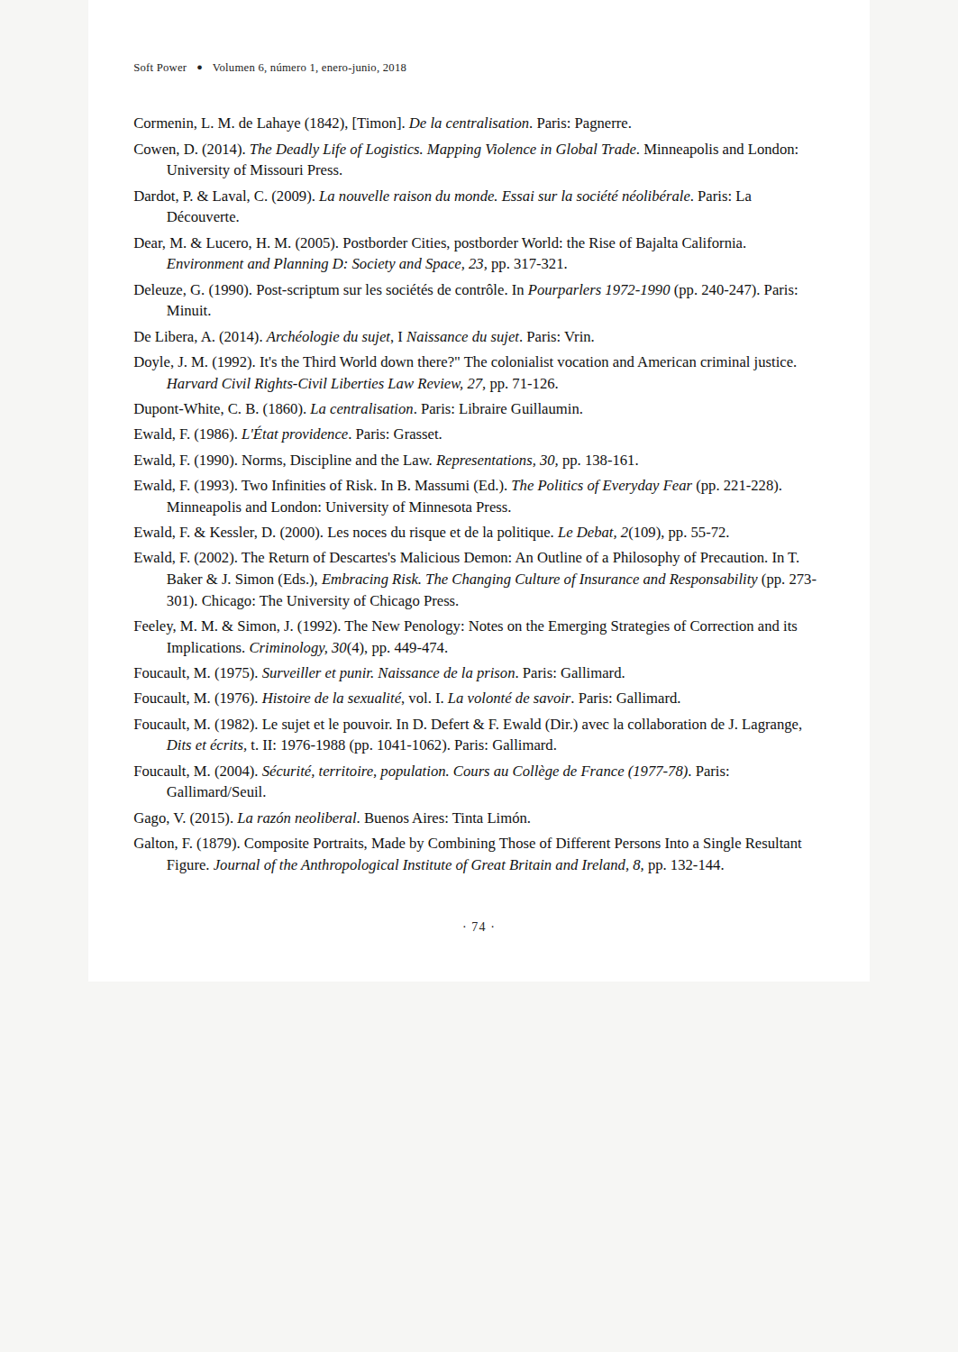Soft Power ● Volumen 6, número 1, enero-junio, 2018
Cormenin, L. M. de Lahaye (1842), [Timon]. De la centralisation. Paris: Pagnerre.
Cowen, D. (2014). The Deadly Life of Logistics. Mapping Violence in Global Trade. Minneapolis and London: University of Missouri Press.
Dardot, P. & Laval, C. (2009). La nouvelle raison du monde. Essai sur la société néolibérale. Paris: La Découverte.
Dear, M. & Lucero, H. M. (2005). Postborder Cities, postborder World: the Rise of Bajalta California. Environment and Planning D: Society and Space, 23, pp. 317-321.
Deleuze, G. (1990). Post-scriptum sur les sociétés de contrôle. In Pourparlers 1972-1990 (pp. 240-247). Paris: Minuit.
De Libera, A. (2014). Archéologie du sujet, I Naissance du sujet. Paris: Vrin.
Doyle, J. M. (1992). It's the Third World down there?" The colonialist vocation and American criminal justice. Harvard Civil Rights-Civil Liberties Law Review, 27, pp. 71-126.
Dupont-White, C. B. (1860). La centralisation. Paris: Libraire Guillaumin.
Ewald, F. (1986). L'État providence. Paris: Grasset.
Ewald, F. (1990). Norms, Discipline and the Law. Representations, 30, pp. 138-161.
Ewald, F. (1993). Two Infinities of Risk. In B. Massumi (Ed.). The Politics of Everyday Fear (pp. 221-228). Minneapolis and London: University of Minnesota Press.
Ewald, F. & Kessler, D. (2000). Les noces du risque et de la politique. Le Debat, 2(109), pp. 55-72.
Ewald, F. (2002). The Return of Descartes's Malicious Demon: An Outline of a Philosophy of Precaution. In T. Baker & J. Simon (Eds.), Embracing Risk. The Changing Culture of Insurance and Responsability (pp. 273-301). Chicago: The University of Chicago Press.
Feeley, M. M. & Simon, J. (1992). The New Penology: Notes on the Emerging Strategies of Correction and its Implications. Criminology, 30(4), pp. 449-474.
Foucault, M. (1975). Surveiller et punir. Naissance de la prison. Paris: Gallimard.
Foucault, M. (1976). Histoire de la sexualité, vol. I. La volonté de savoir. Paris: Gallimard.
Foucault, M. (1982). Le sujet et le pouvoir. In D. Defert & F. Ewald (Dir.) avec la collaboration de J. Lagrange, Dits et écrits, t. II: 1976-1988 (pp. 1041-1062). Paris: Gallimard.
Foucault, M. (2004). Sécurité, territoire, population. Cours au Collège de France (1977-78). Paris: Gallimard/Seuil.
Gago, V. (2015). La razón neoliberal. Buenos Aires: Tinta Limón.
Galton, F. (1879). Composite Portraits, Made by Combining Those of Different Persons Into a Single Resultant Figure. Journal of the Anthropological Institute of Great Britain and Ireland, 8, pp. 132-144.
· 74 ·